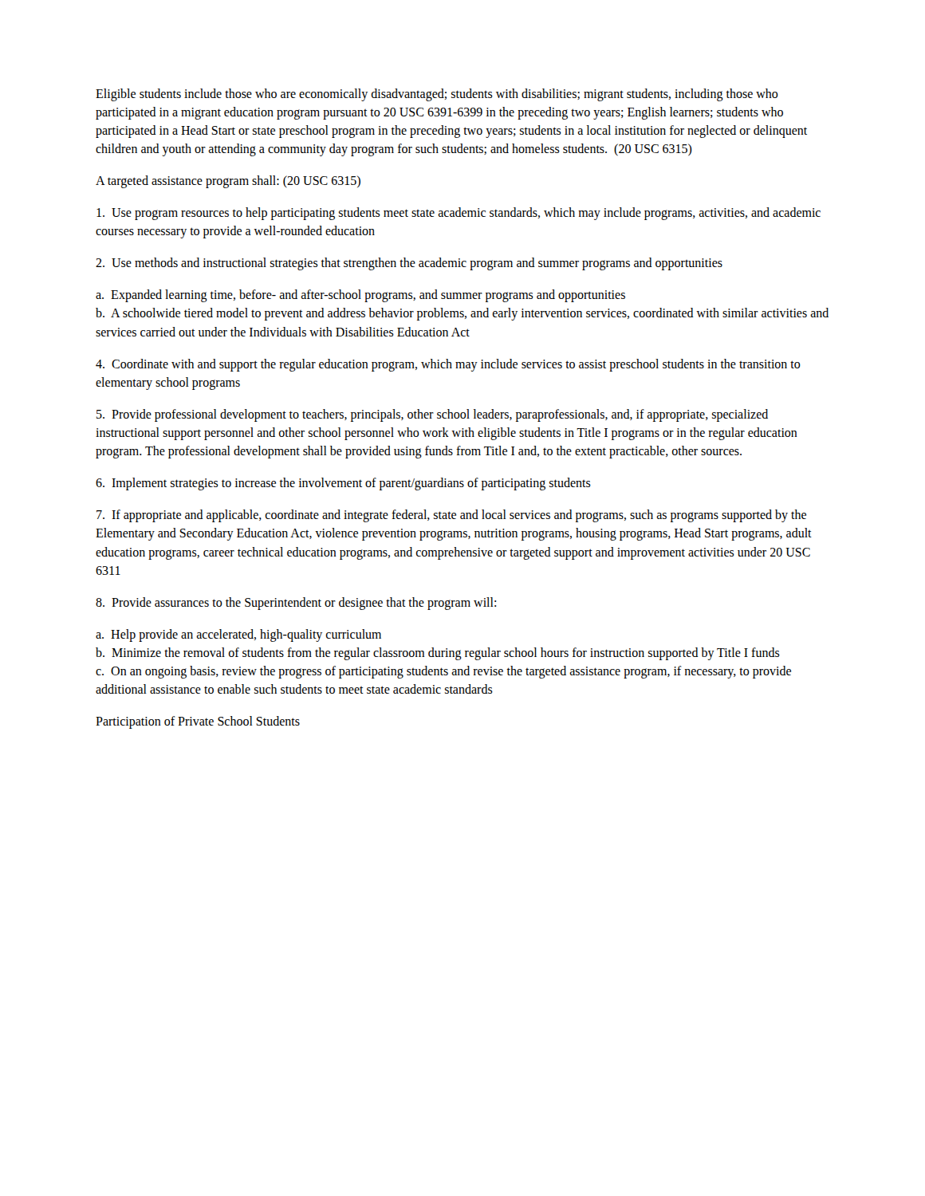Eligible students include those who are economically disadvantaged; students with disabilities; migrant students, including those who participated in a migrant education program pursuant to 20 USC 6391-6399 in the preceding two years; English learners; students who participated in a Head Start or state preschool program in the preceding two years; students in a local institution for neglected or delinquent children and youth or attending a community day program for such students; and homeless students. (20 USC 6315)
A targeted assistance program shall: (20 USC 6315)
1. Use program resources to help participating students meet state academic standards, which may include programs, activities, and academic courses necessary to provide a well-rounded education
2. Use methods and instructional strategies that strengthen the academic program and summer programs and opportunities
a. Expanded learning time, before- and after-school programs, and summer programs and opportunities
b. A schoolwide tiered model to prevent and address behavior problems, and early intervention services, coordinated with similar activities and services carried out under the Individuals with Disabilities Education Act
4. Coordinate with and support the regular education program, which may include services to assist preschool students in the transition to elementary school programs
5. Provide professional development to teachers, principals, other school leaders, paraprofessionals, and, if appropriate, specialized instructional support personnel and other school personnel who work with eligible students in Title I programs or in the regular education program. The professional development shall be provided using funds from Title I and, to the extent practicable, other sources.
6. Implement strategies to increase the involvement of parent/guardians of participating students
7. If appropriate and applicable, coordinate and integrate federal, state and local services and programs, such as programs supported by the Elementary and Secondary Education Act, violence prevention programs, nutrition programs, housing programs, Head Start programs, adult education programs, career technical education programs, and comprehensive or targeted support and improvement activities under 20 USC 6311
8. Provide assurances to the Superintendent or designee that the program will:
a. Help provide an accelerated, high-quality curriculum
b. Minimize the removal of students from the regular classroom during regular school hours for instruction supported by Title I funds
c. On an ongoing basis, review the progress of participating students and revise the targeted assistance program, if necessary, to provide additional assistance to enable such students to meet state academic standards
Participation of Private School Students